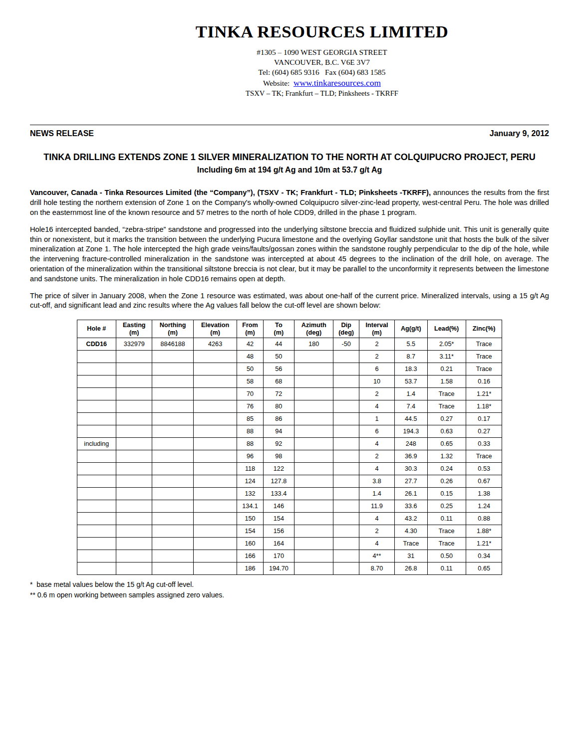TINKA RESOURCES LIMITED
#1305 – 1090 WEST GEORGIA STREET
VANCOUVER, B.C. V6E 3V7
Tel: (604) 685 9316 Fax (604) 683 1585
Website: www.tinkaresources.com
TSXV – TK; Frankfurt – TLD; Pinksheets - TKRFF
NEWS RELEASE January 9, 2012
TINKA DRILLING EXTENDS ZONE 1 SILVER MINERALIZATION TO THE NORTH AT COLQUIPUCRO PROJECT, PERU
Including 6m at 194 g/t Ag and 10m at 53.7 g/t Ag
Vancouver, Canada - Tinka Resources Limited (the “Company”), (TSXV - TK; Frankfurt - TLD; Pinksheets -TKRFF), announces the results from the first drill hole testing the northern extension of Zone 1 on the Company's wholly-owned Colquipucro silver-zinc-lead property, west-central Peru. The hole was drilled on the easternmost line of the known resource and 57 metres to the north of hole CDD9, drilled in the phase 1 program.
Hole16 intercepted banded, “zebra-stripe” sandstone and progressed into the underlying siltstone breccia and fluidized sulphide unit. This unit is generally quite thin or nonexistent, but it marks the transition between the underlying Pucura limestone and the overlying Goyllar sandstone unit that hosts the bulk of the silver mineralization at Zone 1. The hole intercepted the high grade veins/faults/gossan zones within the sandstone roughly perpendicular to the dip of the hole, while the intervening fracture-controlled mineralization in the sandstone was intercepted at about 45 degrees to the inclination of the drill hole, on average. The orientation of the mineralization within the transitional siltstone breccia is not clear, but it may be parallel to the unconformity it represents between the limestone and sandstone units. The mineralization in hole CDD16 remains open at depth.
The price of silver in January 2008, when the Zone 1 resource was estimated, was about one-half of the current price. Mineralized intervals, using a 15 g/t Ag cut-off, and significant lead and zinc results where the Ag values fall below the cut-off level are shown below:
| Hole # | Easting (m) | Northing (m) | Elevation (m) | From (m) | To (m) | Azimuth (deg) | Dip (deg) | Interval (m) | Ag(g/t) | Lead(%) | Zinc(%) |
| --- | --- | --- | --- | --- | --- | --- | --- | --- | --- | --- | --- |
| CDD16 | 332979 | 8846188 | 4263 | 42 | 44 | 180 | -50 | 2 | 5.5 | 2.05* | Trace |
| | | | | 48 | 50 | | | 2 | 8.7 | 3.11* | Trace |
| | | | | 50 | 56 | | | 6 | 18.3 | 0.21 | Trace |
| | | | | 58 | 68 | | | 10 | 53.7 | 1.58 | 0.16 |
| | | | | 70 | 72 | | | 2 | 1.4 | Trace | 1.21* |
| | | | | 76 | 80 | | | 4 | 7.4 | Trace | 1.18* |
| | | | | 85 | 86 | | | 1 | 44.5 | 0.27 | 0.17 |
| | | | | 88 | 94 | | | 6 | 194.3 | 0.63 | 0.27 |
| including | | | | 88 | 92 | | | 4 | 248 | 0.65 | 0.33 |
| | | | | 96 | 98 | | | 2 | 36.9 | 1.32 | Trace |
| | | | | 118 | 122 | | | 4 | 30.3 | 0.24 | 0.53 |
| | | | | 124 | 127.8 | | | 3.8 | 27.7 | 0.26 | 0.67 |
| | | | | 132 | 133.4 | | | 1.4 | 26.1 | 0.15 | 1.38 |
| | | | | 134.1 | 146 | | | 11.9 | 33.6 | 0.25 | 1.24 |
| | | | | 150 | 154 | | | 4 | 43.2 | 0.11 | 0.88 |
| | | | | 154 | 156 | | | 2 | 4.30 | Trace | 1.88* |
| | | | | 160 | 164 | | | 4 | Trace | Trace | 1.21* |
| | | | | 166 | 170 | | | 4** | 31 | 0.50 | 0.34 |
| | | | | 186 | 194.70 | | | 8.70 | 26.8 | 0.11 | 0.65 |
* base metal values below the 15 g/t Ag cut-off level.
** 0.6 m open working between samples assigned zero values.